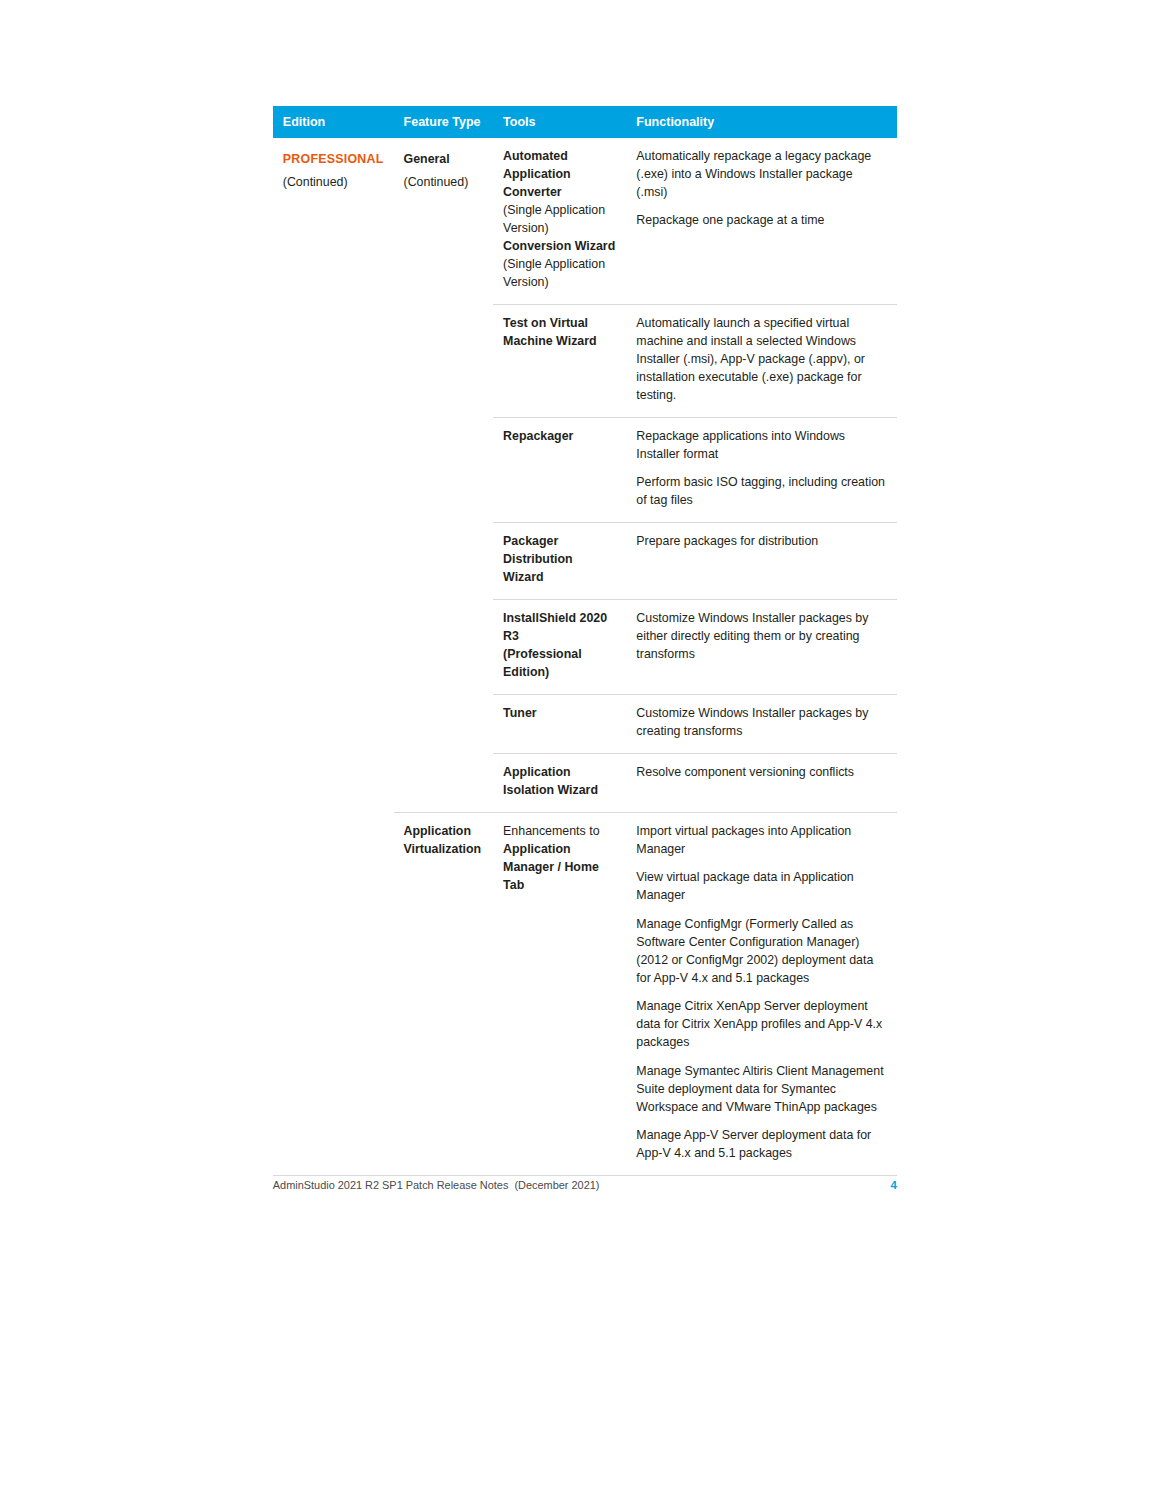| Edition | Feature Type | Tools | Functionality |
| --- | --- | --- | --- |
| PROFESSIONAL (Continued) | General (Continued) | Automated Application Converter (Single Application Version) Conversion Wizard (Single Application Version) | Automatically repackage a legacy package (.exe) into a Windows Installer package (.msi) Repackage one package at a time |
| Test on Virtual Machine Wizard | Automatically launch a specified virtual machine and install a selected Windows Installer (.msi), App-V package (.appv), or installation executable (.exe) package for testing. |
| Repackager | Repackage applications into Windows Installer format Perform basic ISO tagging, including creation of tag files |
| Packager Distribution Wizard | Prepare packages for distribution |
| InstallShield 2020 R3 (Professional Edition) | Customize Windows Installer packages by either directly editing them or by creating transforms |
| Tuner | Customize Windows Installer packages by creating transforms |
| Application Isolation Wizard | Resolve component versioning conflicts |
| Application Virtualization | Enhancements to Application Manager / Home Tab | Import virtual packages into Application Manager View virtual package data in Application Manager Manage ConfigMgr (Formerly Called as Software Center Configuration Manager) (2012 or ConfigMgr 2002) deployment data for App-V 4.x and 5.1 packages Manage Citrix XenApp Server deployment data for Citrix XenApp profiles and App-V 4.x packages Manage Symantec Altiris Client Management Suite deployment data for Symantec Workspace and VMware ThinApp packages Manage App-V Server deployment data for App-V 4.x and 5.1 packages |
AdminStudio 2021 R2 SP1 Patch Release Notes (December 2021) 4